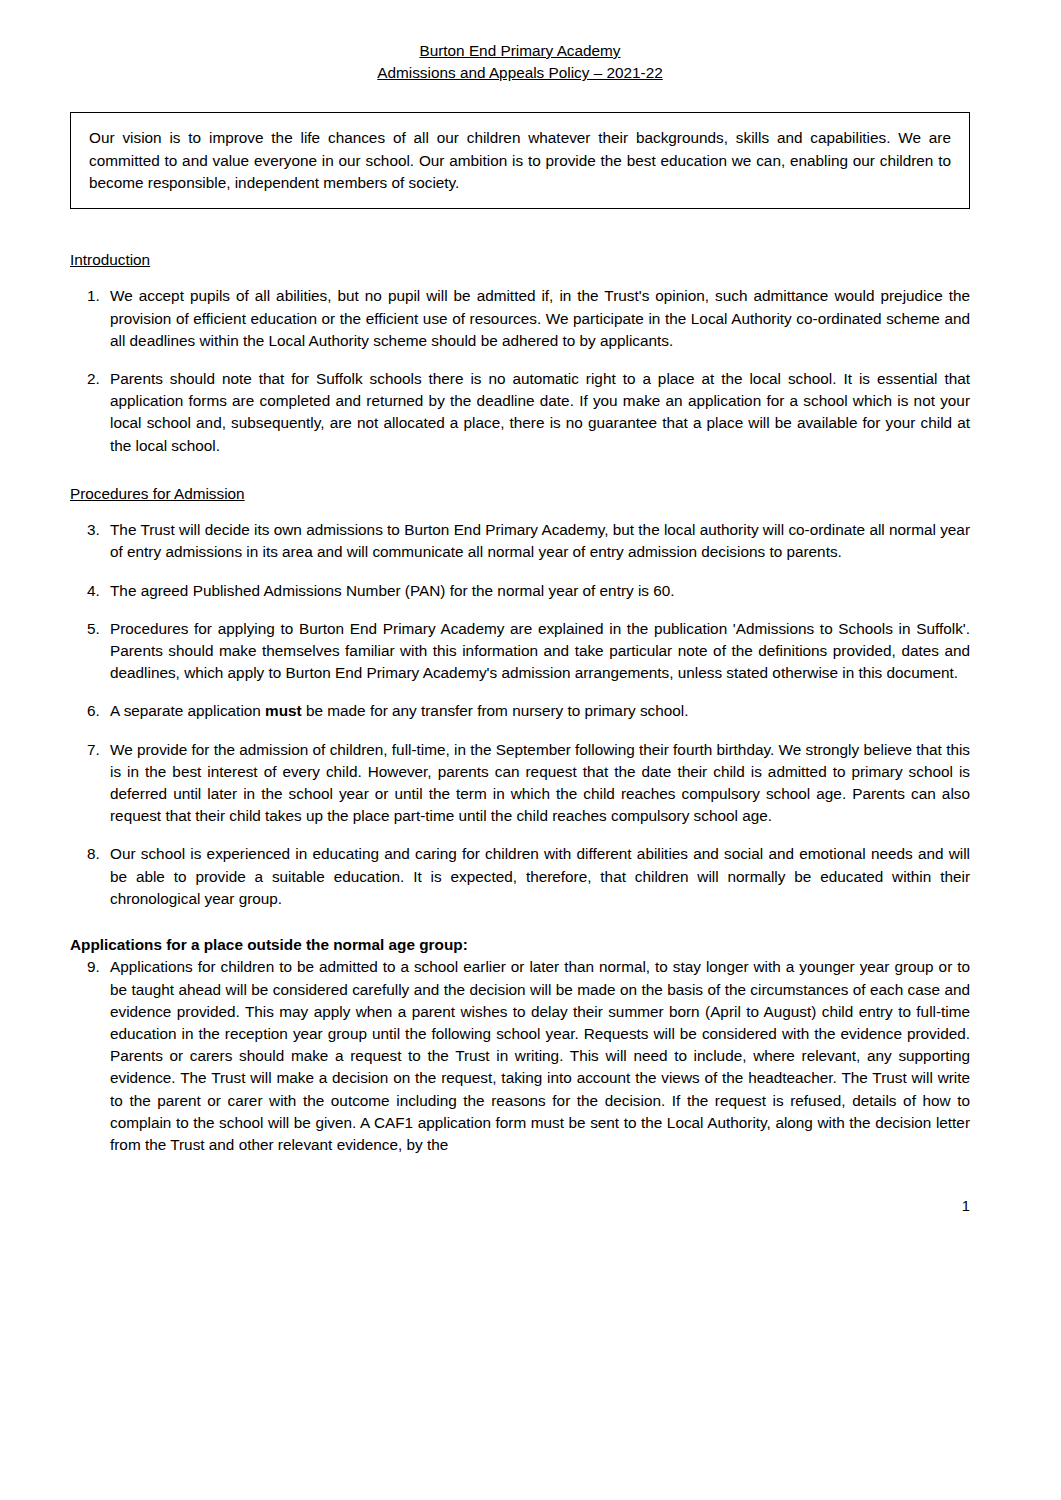Burton End Primary Academy Admissions and Appeals Policy – 2021-22
Our vision is to improve the life chances of all our children whatever their backgrounds, skills and capabilities. We are committed to and value everyone in our school. Our ambition is to provide the best education we can, enabling our children to become responsible, independent members of society.
Introduction
We accept pupils of all abilities, but no pupil will be admitted if, in the Trust's opinion, such admittance would prejudice the provision of efficient education or the efficient use of resources. We participate in the Local Authority co-ordinated scheme and all deadlines within the Local Authority scheme should be adhered to by applicants.
Parents should note that for Suffolk schools there is no automatic right to a place at the local school. It is essential that application forms are completed and returned by the deadline date. If you make an application for a school which is not your local school and, subsequently, are not allocated a place, there is no guarantee that a place will be available for your child at the local school.
Procedures for Admission
The Trust will decide its own admissions to Burton End Primary Academy, but the local authority will co-ordinate all normal year of entry admissions in its area and will communicate all normal year of entry admission decisions to parents.
The agreed Published Admissions Number (PAN) for the normal year of entry is 60.
Procedures for applying to Burton End Primary Academy are explained in the publication 'Admissions to Schools in Suffolk'. Parents should make themselves familiar with this information and take particular note of the definitions provided, dates and deadlines, which apply to Burton End Primary Academy's admission arrangements, unless stated otherwise in this document.
A separate application must be made for any transfer from nursery to primary school.
We provide for the admission of children, full-time, in the September following their fourth birthday. We strongly believe that this is in the best interest of every child. However, parents can request that the date their child is admitted to primary school is deferred until later in the school year or until the term in which the child reaches compulsory school age. Parents can also request that their child takes up the place part-time until the child reaches compulsory school age.
Our school is experienced in educating and caring for children with different abilities and social and emotional needs and will be able to provide a suitable education. It is expected, therefore, that children will normally be educated within their chronological year group.
Applications for a place outside the normal age group:
Applications for children to be admitted to a school earlier or later than normal, to stay longer with a younger year group or to be taught ahead will be considered carefully and the decision will be made on the basis of the circumstances of each case and evidence provided. This may apply when a parent wishes to delay their summer born (April to August) child entry to full-time education in the reception year group until the following school year. Requests will be considered with the evidence provided. Parents or carers should make a request to the Trust in writing. This will need to include, where relevant, any supporting evidence. The Trust will make a decision on the request, taking into account the views of the headteacher. The Trust will write to the parent or carer with the outcome including the reasons for the decision. If the request is refused, details of how to complain to the school will be given. A CAF1 application form must be sent to the Local Authority, along with the decision letter from the Trust and other relevant evidence, by the
1